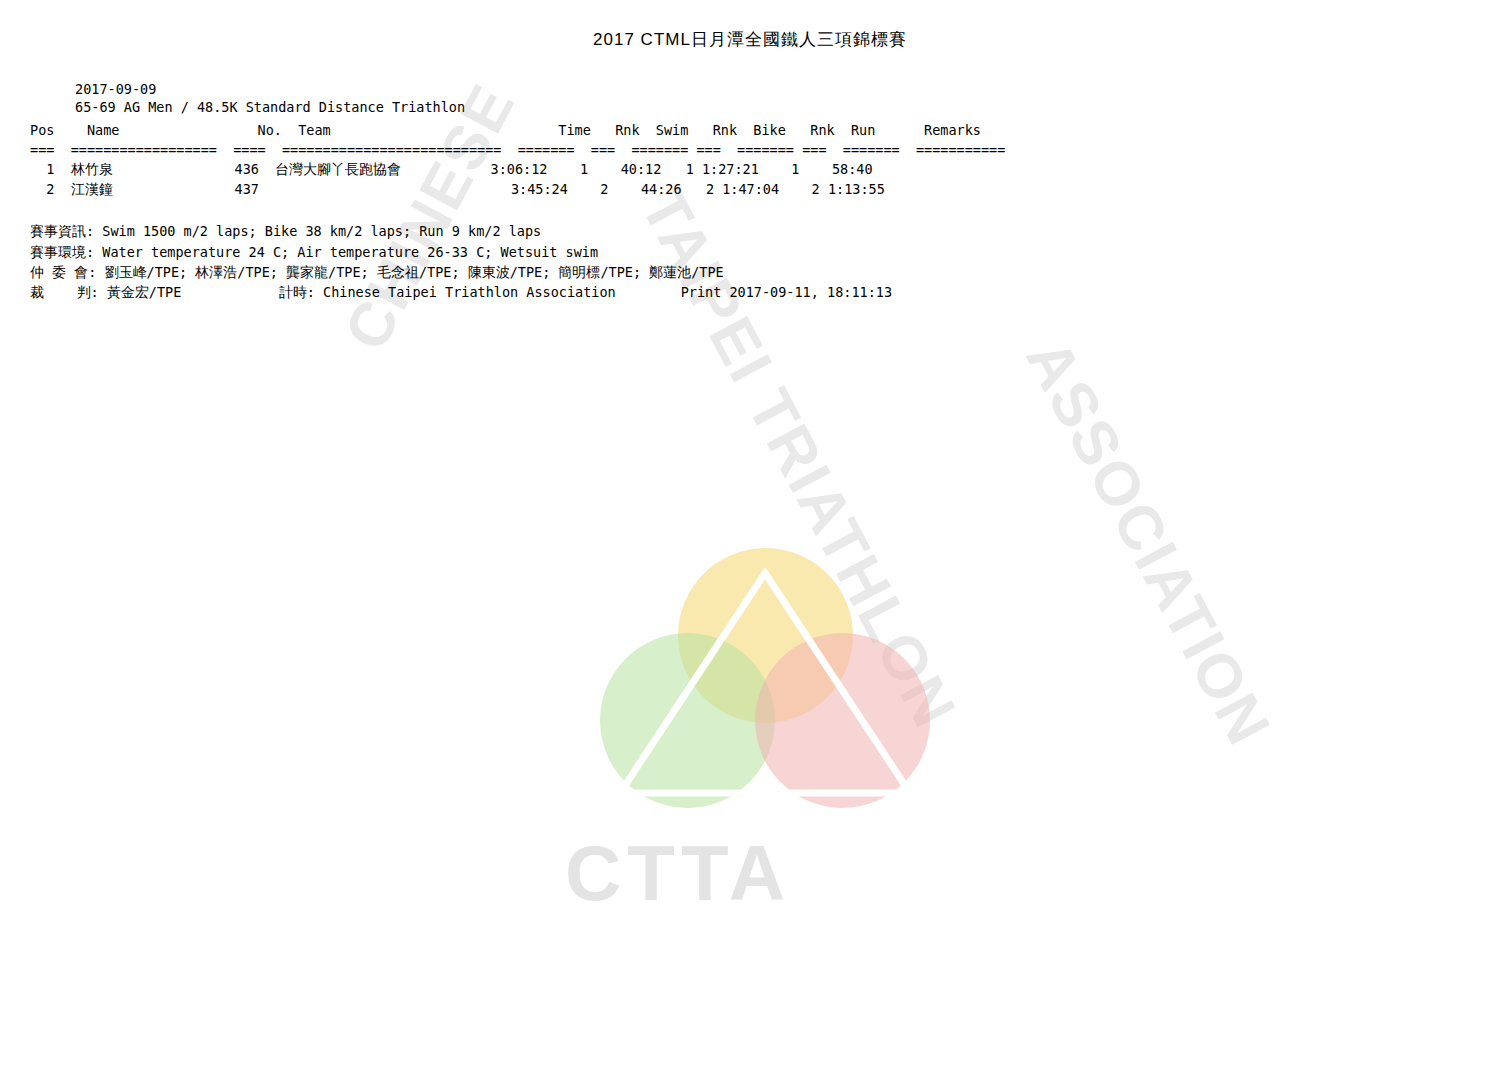CHINESE
TAIPEI TRIATHLON
ASSOCIATION
CTTA
2017 CTML日月潭全國鐵人三項錦標賽
2017-09-09
65-69 AG Men / 48.5K Standard Distance Triathlon
Pos    Name                 No.  Team                            Time   Rnk  Swim   Rnk  Bike   Rnk  Run      Remarks
===  ==================  ====  ===========================  =======  ===  ======= ===  ======= ===  =======  ===========
  1  林竹泉               436  台灣大腳丫長跑協會           3:06:12    1    40:12   1 1:27:21    1    58:40
  2  江漢鐘               437                               3:45:24    2    44:26   2 1:47:04    2 1:13:55
賽事資訊: Swim 1500 m/2 laps; Bike 38 km/2 laps; Run 9 km/2 laps
賽事環境: Water temperature 24 C; Air temperature 26-33 C; Wetsuit swim
仲 委 會: 劉玉峰/TPE; 林澤浩/TPE; 龔家龍/TPE; 毛念祖/TPE; 陳東波/TPE; 簡明標/TPE; 鄭蓮池/TPE
裁    判: 黃金宏/TPE            計時: Chinese Taipei Triathlon Association        Print 2017-09-11, 18:11:13